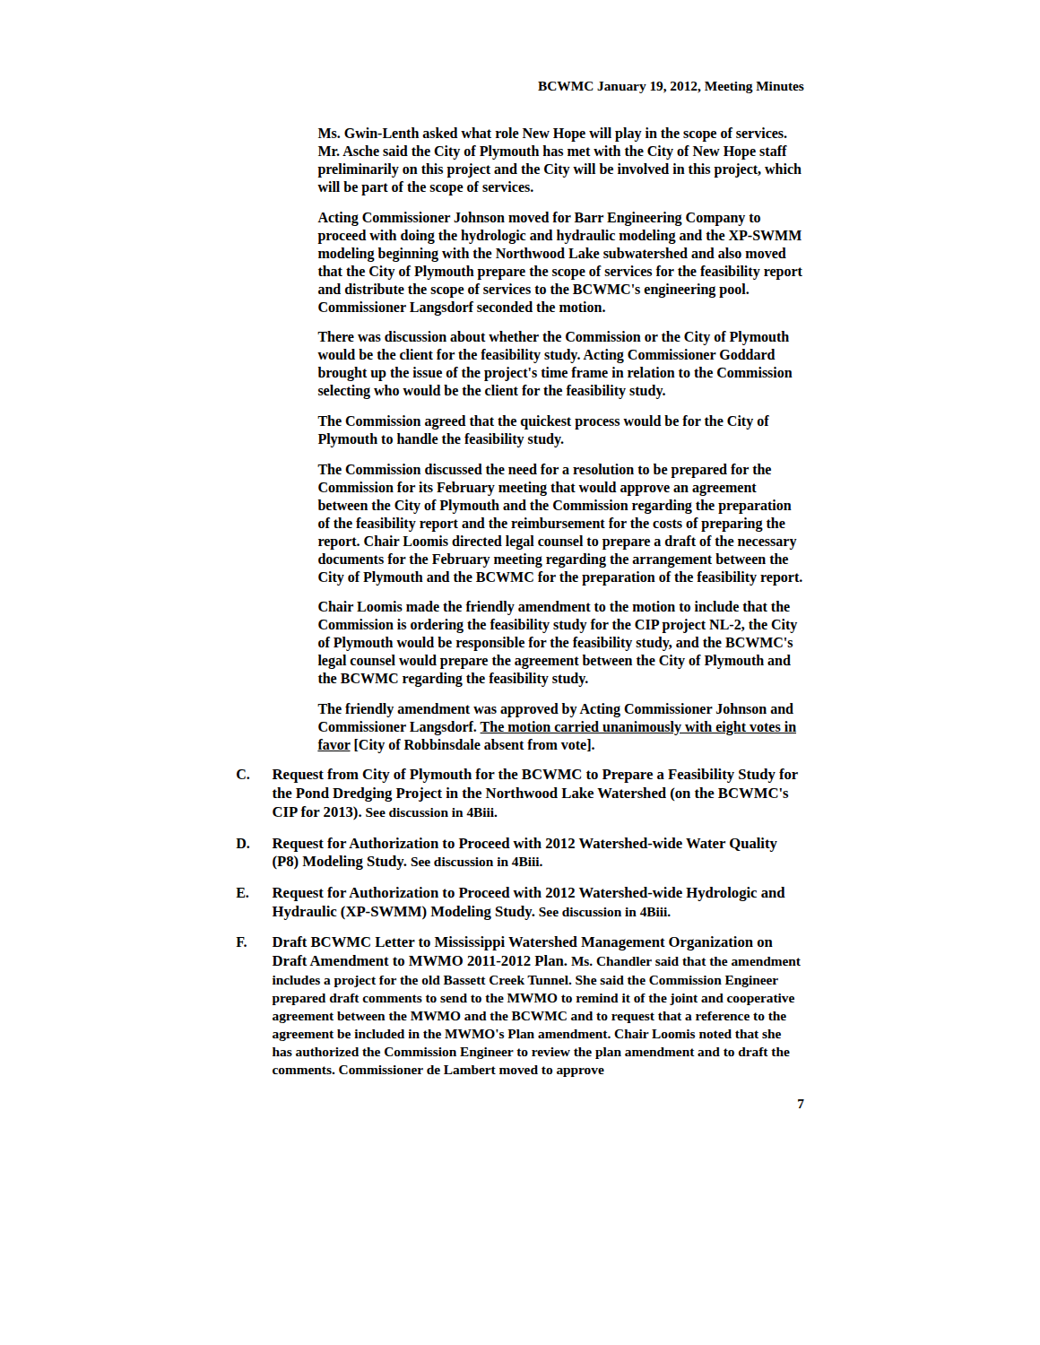BCWMC January 19, 2012, Meeting Minutes
Ms. Gwin-Lenth asked what role New Hope will play in the scope of services. Mr. Asche said the City of Plymouth has met with the City of New Hope staff preliminarily on this project and the City will be involved in this project, which will be part of the scope of services.
Acting Commissioner Johnson moved for Barr Engineering Company to proceed with doing the hydrologic and hydraulic modeling and the XP-SWMM modeling beginning with the Northwood Lake subwatershed and also moved that the City of Plymouth prepare the scope of services for the feasibility report and distribute the scope of services to the BCWMC's engineering pool. Commissioner Langsdorf seconded the motion.
There was discussion about whether the Commission or the City of Plymouth would be the client for the feasibility study. Acting Commissioner Goddard brought up the issue of the project's time frame in relation to the Commission selecting who would be the client for the feasibility study.
The Commission agreed that the quickest process would be for the City of Plymouth to handle the feasibility study.
The Commission discussed the need for a resolution to be prepared for the Commission for its February meeting that would approve an agreement between the City of Plymouth and the Commission regarding the preparation of the feasibility report and the reimbursement for the costs of preparing the report. Chair Loomis directed legal counsel to prepare a draft of the necessary documents for the February meeting regarding the arrangement between the City of Plymouth and the BCWMC for the preparation of the feasibility report.
Chair Loomis made the friendly amendment to the motion to include that the Commission is ordering the feasibility study for the CIP project NL-2, the City of Plymouth would be responsible for the feasibility study, and the BCWMC's legal counsel would prepare the agreement between the City of Plymouth and the BCWMC regarding the feasibility study.
The friendly amendment was approved by Acting Commissioner Johnson and Commissioner Langsdorf. The motion carried unanimously with eight votes in favor [City of Robbinsdale absent from vote].
C. Request from City of Plymouth for the BCWMC to Prepare a Feasibility Study for the Pond Dredging Project in the Northwood Lake Watershed (on the BCWMC's CIP for 2013). See discussion in 4Biii.
D. Request for Authorization to Proceed with 2012 Watershed-wide Water Quality (P8) Modeling Study. See discussion in 4Biii.
E. Request for Authorization to Proceed with 2012 Watershed-wide Hydrologic and Hydraulic (XP-SWMM) Modeling Study. See discussion in 4Biii.
F. Draft BCWMC Letter to Mississippi Watershed Management Organization on Draft Amendment to MWMO 2011-2012 Plan. Ms. Chandler said that the amendment includes a project for the old Bassett Creek Tunnel. She said the Commission Engineer prepared draft comments to send to the MWMO to remind it of the joint and cooperative agreement between the MWMO and the BCWMC and to request that a reference to the agreement be included in the MWMO's Plan amendment. Chair Loomis noted that she has authorized the Commission Engineer to review the plan amendment and to draft the comments. Commissioner de Lambert moved to approve
7